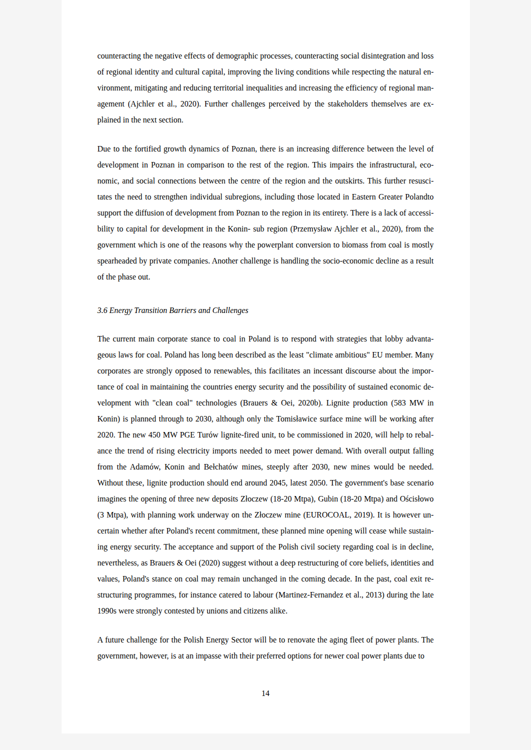counteracting the negative effects of demographic processes, counteracting social disintegration and loss of regional identity and cultural capital, improving the living conditions while respecting the natural environment, mitigating and reducing territorial inequalities and increasing the efficiency of regional management (Ajchler et al., 2020). Further challenges perceived by the stakeholders themselves are explained in the next section.
Due to the fortified growth dynamics of Poznan, there is an increasing difference between the level of development in Poznan in comparison to the rest of the region. This impairs the infrastructural, economic, and social connections between the centre of the region and the outskirts. This further resuscitates the need to strengthen individual subregions, including those located in Eastern Greater Polandto support the diffusion of development from Poznan to the region in its entirety. There is a lack of accessibility to capital for development in the Konin- sub region (Przemysław Ajchler et al., 2020), from the government which is one of the reasons why the powerplant conversion to biomass from coal is mostly spearheaded by private companies. Another challenge is handling the socio-economic decline as a result of the phase out.
3.6 Energy Transition Barriers and Challenges
The current main corporate stance to coal in Poland is to respond with strategies that lobby advantageous laws for coal. Poland has long been described as the least "climate ambitious" EU member. Many corporates are strongly opposed to renewables, this facilitates an incessant discourse about the importance of coal in maintaining the countries energy security and the possibility of sustained economic development with "clean coal" technologies (Brauers & Oei, 2020b). Lignite production (583 MW in Konin) is planned through to 2030, although only the Tomisławice surface mine will be working after 2020. The new 450 MW PGE Turów lignite-fired unit, to be commissioned in 2020, will help to rebalance the trend of rising electricity imports needed to meet power demand. With overall output falling from the Adamów, Konin and Bełchatów mines, steeply after 2030, new mines would be needed. Without these, lignite production should end around 2045, latest 2050. The government's base scenario imagines the opening of three new deposits Złoczew (18-20 Mtpa), Gubin (18-20 Mtpa) and Ościsłowo (3 Mtpa), with planning work underway on the Złoczew mine (EUROCOAL, 2019). It is however uncertain whether after Poland's recent commitment, these planned mine opening will cease while sustaining energy security. The acceptance and support of the Polish civil society regarding coal is in decline, nevertheless, as Brauers & Oei (2020) suggest without a deep restructuring of core beliefs, identities and values, Poland's stance on coal may remain unchanged in the coming decade. In the past, coal exit restructuring programmes, for instance catered to labour (Martinez-Fernandez et al., 2013) during the late 1990s were strongly contested by unions and citizens alike.
A future challenge for the Polish Energy Sector will be to renovate the aging fleet of power plants. The government, however, is at an impasse with their preferred options for newer coal power plants due to
14